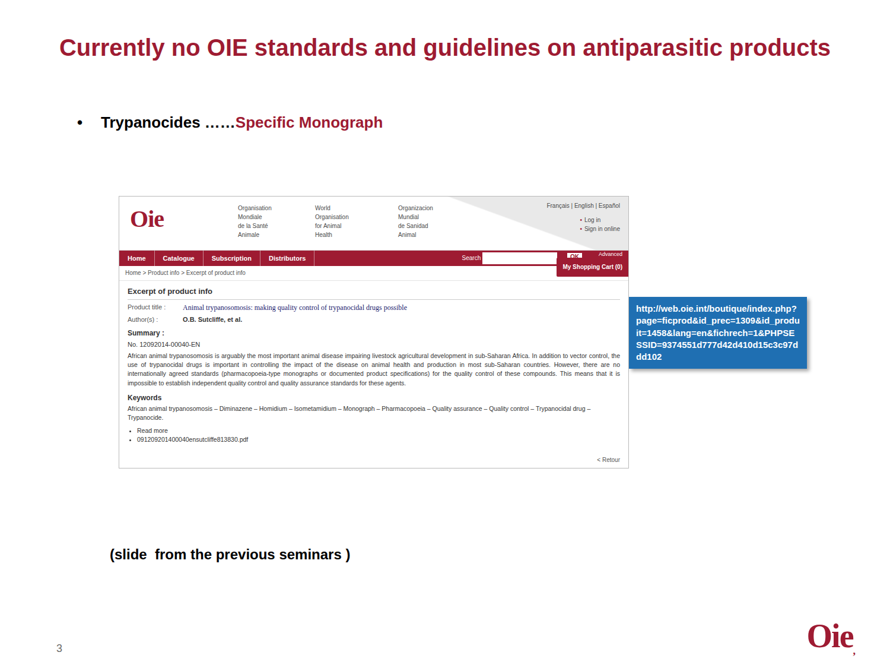Currently no OIE standards and guidelines on antiparasitic products
•Trypanocides ……Specific Monograph
Oie
Organisation
Mondiale
de la Santé
Animale
World
Organisation
for Animal
Health
Organizacion
Mundial
de Sanidad
Animal
Français | English | Español
•Log in
•Sign in online
Home Catalogue Subscription Distributors
Search
OK
Advanced
search
Home > Product info > Excerpt of product info
My Shopping Cart (0)
Excerpt of product info
Product title : Animal trypanosomosis: making quality control of trypanocidal drugs possible
Author(s) : O.B. Sutcliffe, et al.
Summary :
No. 12092014-00040-EN
African animal trypanosomosis is arguably the most important animal disease impairing livestock agricultural development in sub-Saharan Africa. In addition to vector control, the use of trypanocidal drugs is important in controlling the impact of the disease on animal health and production in most sub-Saharan countries. However, there are no internationally agreed standards (pharmacopoeia-type monographs or documented product specifications) for the quality control of these compounds. This means that it is impossible to establish independent quality control and quality assurance standards for these agents.
Keywords
African animal trypanosomosis – Diminazene – Homidium – Isometamidium – Monograph – Pharmacopoeia – Quality assurance – Quality control – Trypanocidal drug – Trypanocide.
Read more
091209201400040ensutcliffe813830.pdf
< Retour
http://web.oie.int/boutique/index.php?page=ficprod&id_prec=1309&id_produit=1458&lang=en&fichrech=1&PHPSESSID=9374551d777d42d410d15c3c97ddd102
(slide from the previous seminars )
3
Oie,